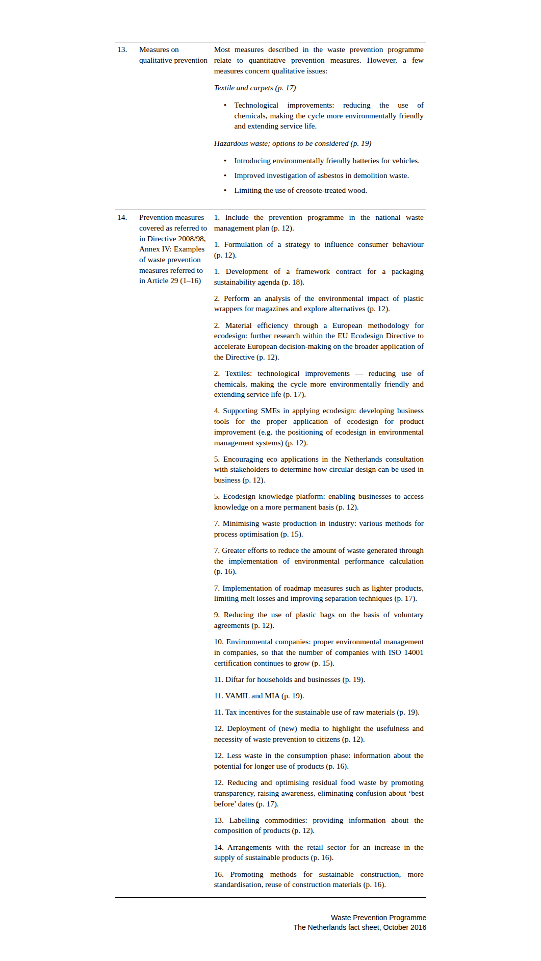| 13. | Measures on qualitative prevention | Most measures described in the waste prevention programme relate to quantitative prevention measures. However, a few measures concern qualitative issues: Textile and carpets (p. 17) Technological improvements: reducing the use of chemicals, making the cycle more environmentally friendly and extending service life. Hazardous waste; options to be considered (p. 19) Introducing environmentally friendly batteries for vehicles. Improved investigation of asbestos in demolition waste. Limiting the use of creosote-treated wood. |
| 14. | Prevention measures covered as referred to in Directive 2008/98, Annex IV: Examples of waste prevention measures referred to in Article 29 (1–16) | 1. Include the prevention programme in the national waste management plan (p. 12). 1. Formulation of a strategy to influence consumer behaviour (p. 12). 1. Development of a framework contract for a packaging sustainability agenda (p. 18). 2. Perform an analysis of the environmental impact of plastic wrappers for magazines and explore alternatives (p. 12). 2. Material efficiency through a European methodology for ecodesign: further research within the EU Ecodesign Directive to accelerate European decision-making on the broader application of the Directive (p. 12). 2. Textiles: technological improvements — reducing use of chemicals, making the cycle more environmentally friendly and extending service life (p. 17). 4. Supporting SMEs in applying ecodesign: developing business tools for the proper application of ecodesign for product improvement (e.g. the positioning of ecodesign in environmental management systems) (p. 12). 5. Encouraging eco applications in the Netherlands consultation with stakeholders to determine how circular design can be used in business (p. 12). 5. Ecodesign knowledge platform: enabling businesses to access knowledge on a more permanent basis (p. 12). 7. Minimising waste production in industry: various methods for process optimisation (p. 15). 7. Greater efforts to reduce the amount of waste generated through the implementation of environmental performance calculation (p. 16). 7. Implementation of roadmap measures such as lighter products, limiting melt losses and improving separation techniques (p. 17). 9. Reducing the use of plastic bags on the basis of voluntary agreements (p. 12). 10. Environmental companies: proper environmental management in companies, so that the number of companies with ISO 14001 certification continues to grow (p. 15). 11. Diftar for households and businesses (p. 19). 11. VAMIL and MIA (p. 19). 11. Tax incentives for the sustainable use of raw materials (p. 19). 12. Deployment of (new) media to highlight the usefulness and necessity of waste prevention to citizens (p. 12). 12. Less waste in the consumption phase: information about the potential for longer use of products (p. 16). 12. Reducing and optimising residual food waste by promoting transparency, raising awareness, eliminating confusion about ‘best before’ dates (p. 17). 13. Labelling commodities: providing information about the composition of products (p. 12). 14. Arrangements with the retail sector for an increase in the supply of sustainable products (p. 16). 16. Promoting methods for sustainable construction, more standardisation, reuse of construction materials (p. 16). |
Waste Prevention Programme
The Netherlands fact sheet, October 2016